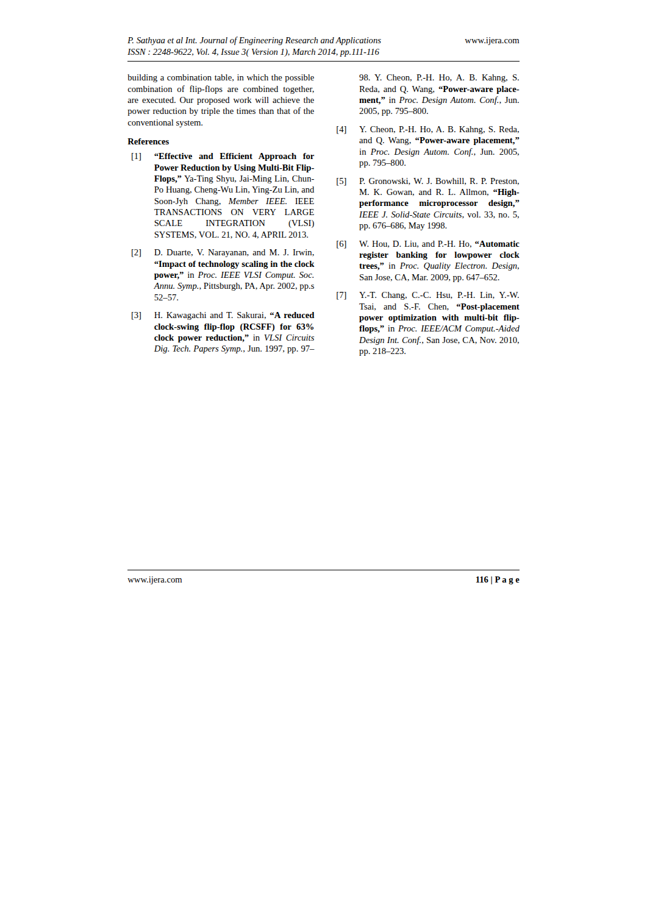www.ijera.com P. Sathyaa et al Int. Journal of Engineering Research and Applications
ISSN : 2248-9622, Vol. 4, Issue 3( Version 1), March 2014, pp.111-116
building a combination table, in which the possible combination of flip-flops are combined together, are executed. Our proposed work will achieve the power reduction by triple the times than that of the conventional system.
References
[1] “Effective and Efficient Approach for Power Reduction by Using Multi-Bit Flip-Flops,” Ya-Ting Shyu, Jai-Ming Lin, Chun-Po Huang, Cheng-Wu Lin, Ying-Zu Lin, and Soon-Jyh Chang, Member IEEE. IEEE TRANSACTIONS ON VERY LARGE SCALE INTEGRATION (VLSI) SYSTEMS, VOL. 21, NO. 4, APRIL 2013.
[2] D. Duarte, V. Narayanan, and M. J. Irwin, “Impact of technology scaling in the clock power,” in Proc. IEEE VLSI Comput. Soc. Annu. Symp., Pittsburgh, PA, Apr. 2002, pp.s 52–57.
[3] H. Kawagachi and T. Sakurai, “A reduced clock-swing flip-flop (RCSFF) for 63% clock power reduction,” in VLSI Circuits Dig. Tech. Papers Symp., Jun. 1997, pp. 97–98. Y. Cheon, P.-H. Ho, A. B. Kahng, S. Reda, and Q. Wang, “Power-aware placement,” in Proc. Design Autom. Conf., Jun. 2005, pp. 795–800.
[4] Y. Cheon, P.-H. Ho, A. B. Kahng, S. Reda, and Q. Wang, “Power-aware placement,” in Proc. Design Autom. Conf., Jun. 2005, pp. 795–800.
[5] P. Gronowski, W. J. Bowhill, R. P. Preston, M. K. Gowan, and R. L. Allmon, “High-performance microprocessor design,” IEEE J. Solid-State Circuits, vol. 33, no. 5, pp. 676–686, May 1998.
[6] W. Hou, D. Liu, and P.-H. Ho, “Automatic register banking for lowpower clock trees,” in Proc. Quality Electron. Design, San Jose, CA, Mar. 2009, pp. 647–652.
[7] Y.-T. Chang, C.-C. Hsu, P.-H. Lin, Y.-W. Tsai, and S.-F. Chen, “Post-placement power optimization with multi-bit flip-flops,” in Proc. IEEE/ACM Comput.-Aided Design Int. Conf., San Jose, CA, Nov. 2010, pp. 218–223.
www.ijera.com 116 | P a g e